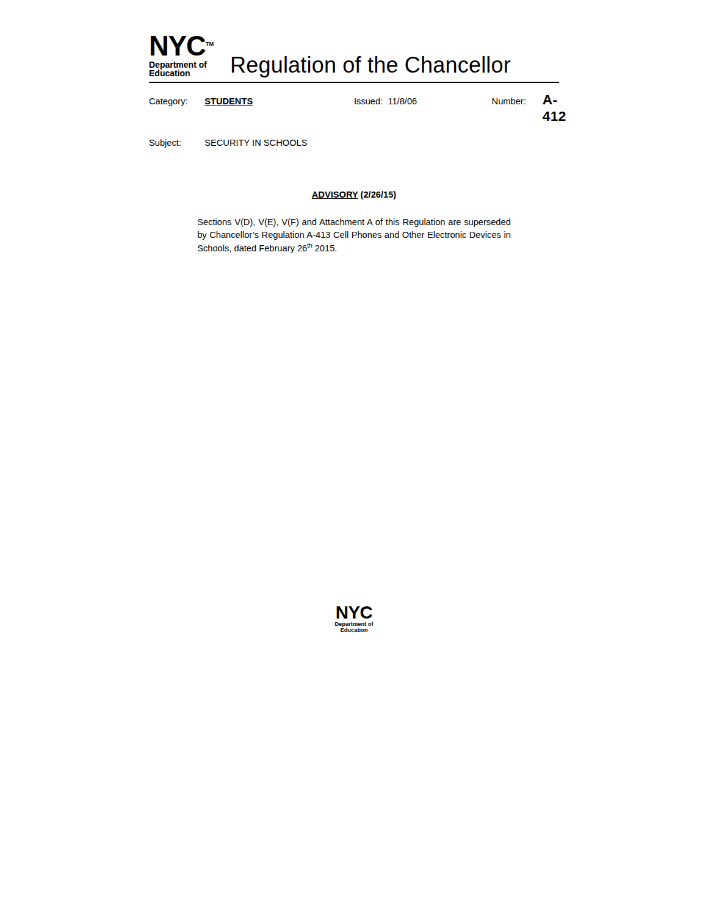NYCTM Department of
Education
Regulation of the Chancellor
Category:
STUDENTS
Issued: 11/8/06
Number:
A-412
Subject:
SECURITY IN SCHOOLS
ADVISORY (2/26/15)
Sections V(D), V(E), V(F) and Attachment A of this Regulation are superseded by Chancellor’s Regulation A-413 Cell Phones and Other Electronic Devices in Schools, dated February 26th 2015.
NYC Department of
Education